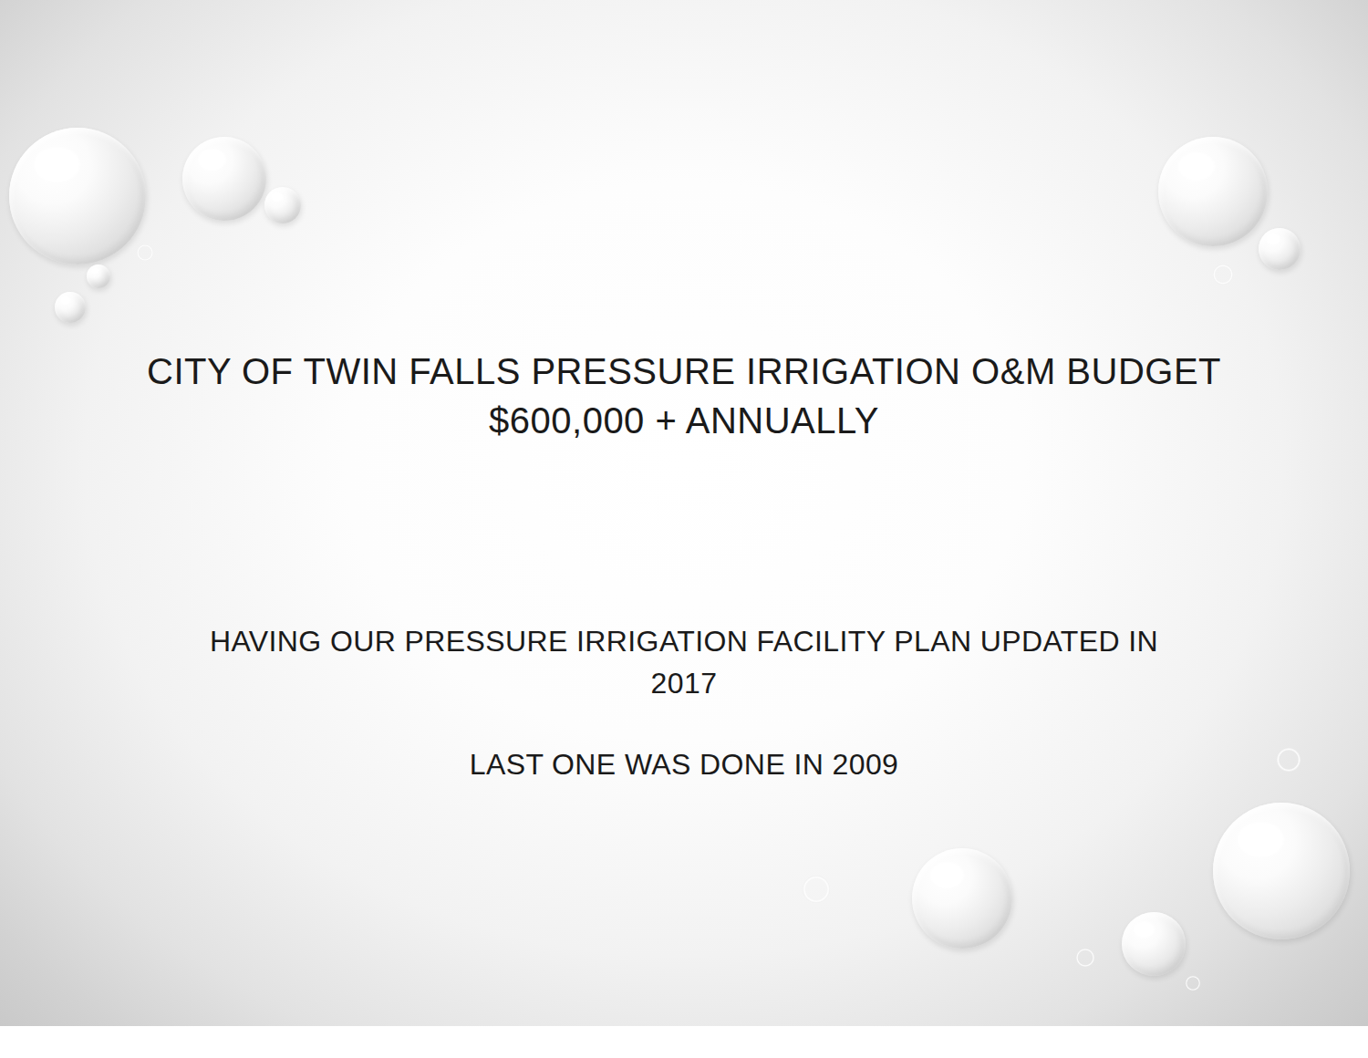CITY OF TWIN FALLS PRESSURE IRRIGATION O&M BUDGET
$600,000 + ANNUALLY
HAVING OUR PRESSURE IRRIGATION FACILITY PLAN UPDATED IN
2017
LAST ONE WAS DONE IN 2009